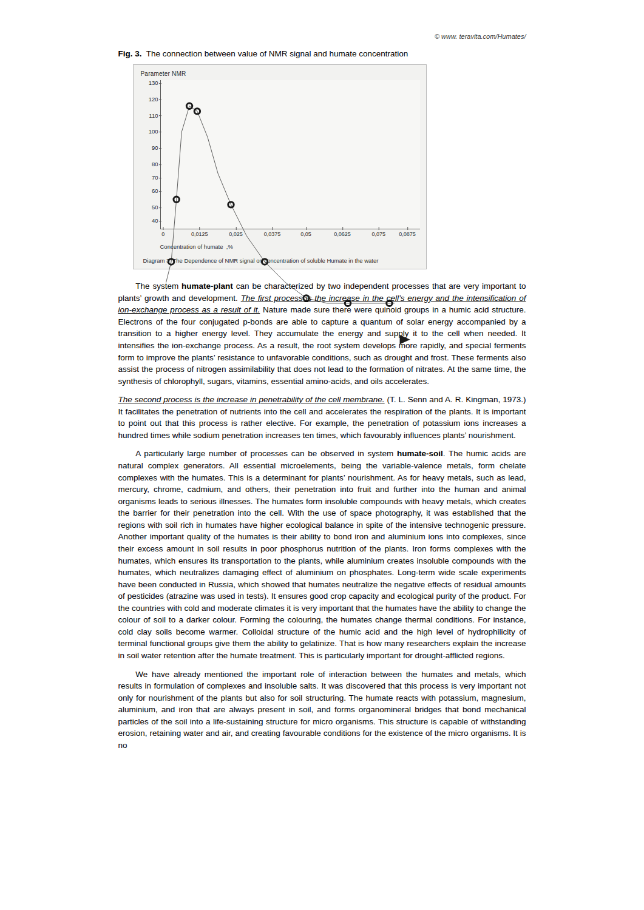© www. teravita.com/Humates/
Fig. 3. The connection between value of NMR signal and humate concentration
Parameter NMR
130
120
110
100
90
80
70
60
50
40
0
0,0125
0,025
0,0375
0,05
0,0625
0,075
0,0875
Concentration of humate ,%
Diagram 3 The Dependence of NMR signal on concentration of soluble Humate in the water
The system humate-plant can be characterized by two independent processes that are very important to plants’ growth and development. The first process is the increase in the cell’s energy and the intensification of ion-exchange process as a result of it. Nature made sure there were quinoid groups in a humic acid structure. Electrons of the four conjugated p-bonds are able to capture a quantum of solar energy accompanied by a transition to a higher energy level. They accumulate the energy and supply it to the cell when needed. It intensifies the ion-exchange process. As a result, the root system develops more rapidly, and special ferments form to improve the plants’ resistance to unfavorable conditions, such as drought and frost. These ferments also assist the process of nitrogen assimilability that does not lead to the formation of nitrates. At the same time, the synthesis of chlorophyll, sugars, vitamins, essential amino-acids, and oils accelerates.
The second process is the increase in penetrability of the cell membrane. (T. L. Senn and A. R. Kingman, 1973.) It facilitates the penetration of nutrients into the cell and accelerates the respiration of the plants. It is important to point out that this process is rather elective. For example, the penetration of potassium ions increases a hundred times while sodium penetration increases ten times, which favourably influences plants’ nourishment.
A particularly large number of processes can be observed in system humate-soil. The humic acids are natural complex generators. All essential microelements, being the variable-valence metals, form chelate complexes with the humates. This is a determinant for plants’ nourishment. As for heavy metals, such as lead, mercury, chrome, cadmium, and others, their penetration into fruit and further into the human and animal organisms leads to serious illnesses. The humates form insoluble compounds with heavy metals, which creates the barrier for their penetration into the cell. With the use of space photography, it was established that the regions with soil rich in humates have higher ecological balance in spite of the intensive technogenic pressure. Another important quality of the humates is their ability to bond iron and aluminium ions into complexes, since their excess amount in soil results in poor phosphorus nutrition of the plants. Iron forms complexes with the humates, which ensures its transportation to the plants, while aluminium creates insoluble compounds with the humates, which neutralizes damaging effect of aluminium on phosphates. Long-term wide scale experiments have been conducted in Russia, which showed that humates neutralize the negative effects of residual amounts of pesticides (atrazine was used in tests). It ensures good crop capacity and ecological purity of the product. For the countries with cold and moderate climates it is very important that the humates have the ability to change the colour of soil to a darker colour. Forming the colouring, the humates change thermal conditions. For instance, cold clay soils become warmer. Colloidal structure of the humic acid and the high level of hydrophilicity of terminal functional groups give them the ability to gelatinize. That is how many researchers explain the increase in soil water retention after the humate treatment. This is particularly important for drought-afflicted regions.
We have already mentioned the important role of interaction between the humates and metals, which results in formulation of complexes and insoluble salts. It was discovered that this process is very important not only for nourishment of the plants but also for soil structuring. The humate reacts with potassium, magnesium, aluminium, and iron that are always present in soil, and forms organomineral bridges that bond mechanical particles of the soil into a life-sustaining structure for micro organisms. This structure is capable of withstanding erosion, retaining water and air, and creating favourable conditions for the existence of the micro organisms. It is no